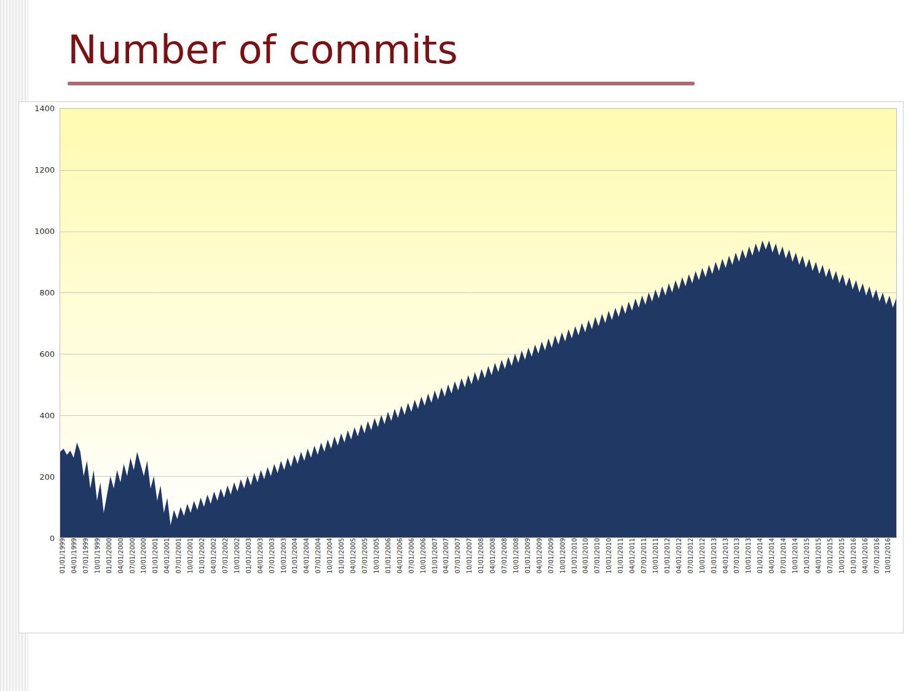Number of commits
1400
1200
1000
800
600
400
200
0
01/01/1999
04/01/1999
07/01/1999
10/01/1999
01/01/2000
04/01/2000
07/01/2000
10/01/2000
01/01/2001
04/01/2001
07/01/2001
10/01/2001
01/01/2002
04/01/2002
07/01/2002
10/01/2002
01/01/2003
04/01/2003
07/01/2003
10/01/2003
01/01/2004
04/01/2004
07/01/2004
10/01/2004
01/01/2005
04/01/2005
07/01/2005
10/01/2005
01/01/2006
04/01/2006
07/01/2006
10/01/2006
01/01/2007
04/01/2007
07/01/2007
10/01/2007
01/01/2008
04/01/2008
07/01/2008
10/01/2008
01/01/2009
04/01/2009
07/01/2009
10/01/2009
01/01/2010
04/01/2010
07/01/2010
10/01/2010
01/01/2011
04/01/2011
07/01/2011
10/01/2011
01/01/2012
04/01/2012
07/01/2012
10/01/2012
01/01/2013
04/01/2013
07/01/2013
10/01/2013
01/01/2014
04/01/2014
07/01/2014
10/01/2014
01/01/2015
04/01/2015
07/01/2015
10/01/2015
01/01/2016
04/01/2016
07/01/2016
10/01/2016